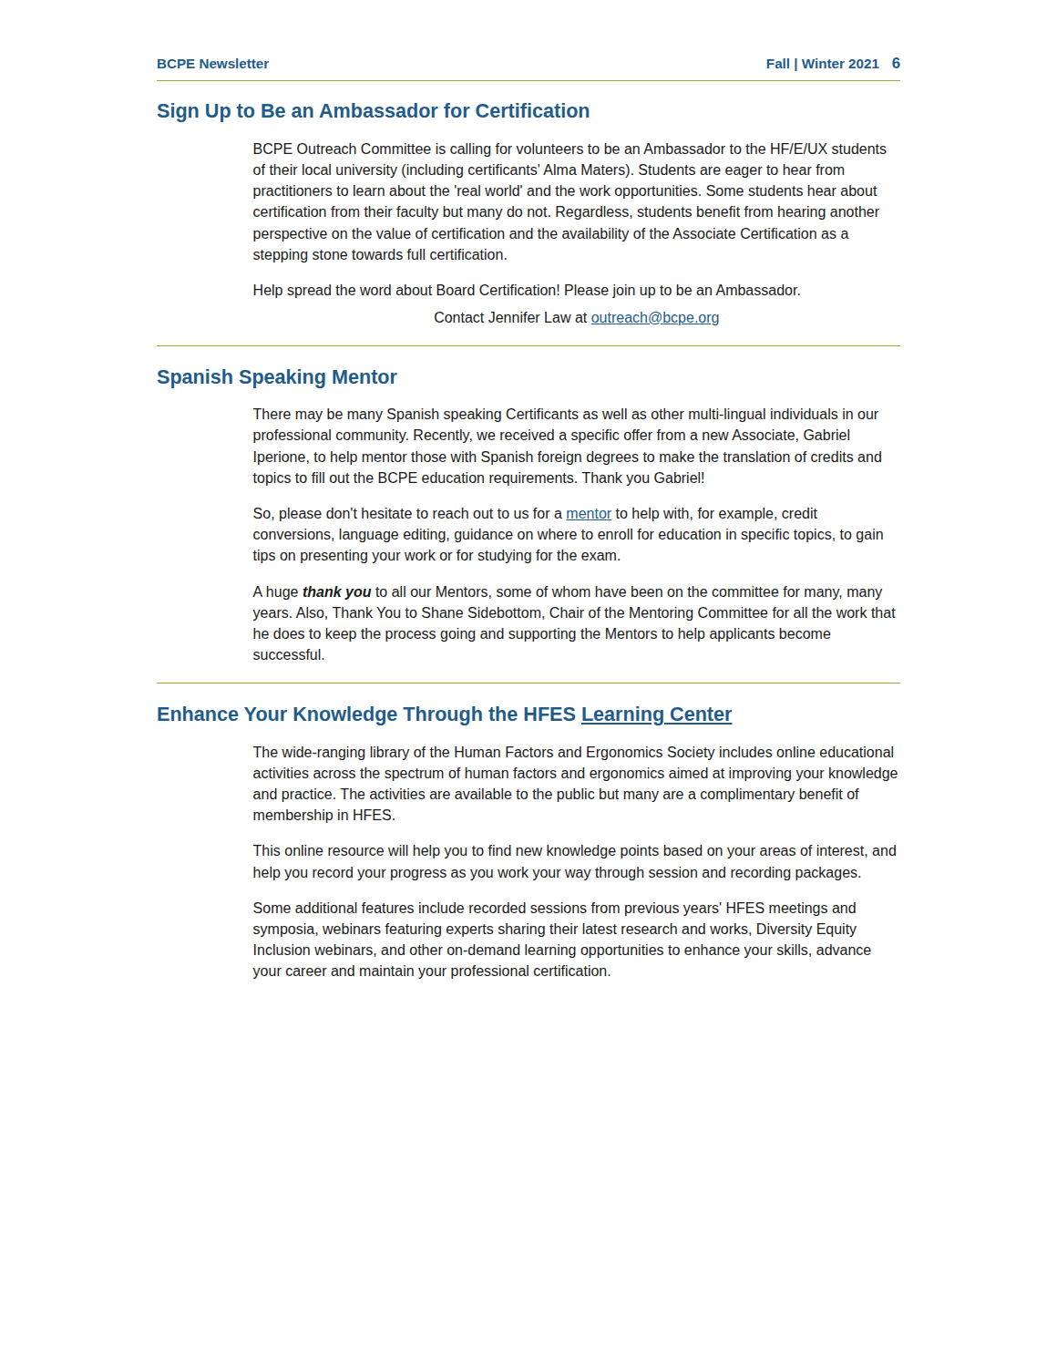BCPE Newsletter
Fall | Winter 2021 6
Sign Up to Be an Ambassador for Certification
BCPE Outreach Committee is calling for volunteers to be an Ambassador to the HF/E/UX students of their local university (including certificants' Alma Maters). Students are eager to hear from practitioners to learn about the 'real world' and the work opportunities. Some students hear about certification from their faculty but many do not. Regardless, students benefit from hearing another perspective on the value of certification and the availability of the Associate Certification as a stepping stone towards full certification.
Help spread the word about Board Certification! Please join up to be an Ambassador.
Contact Jennifer Law at outreach@bcpe.org
Spanish Speaking Mentor
There may be many Spanish speaking Certificants as well as other multi-lingual individuals in our professional community. Recently, we received a specific offer from a new Associate, Gabriel Iperione, to help mentor those with Spanish foreign degrees to make the translation of credits and topics to fill out the BCPE education requirements. Thank you Gabriel!
So, please don't hesitate to reach out to us for a mentor to help with, for example, credit conversions, language editing, guidance on where to enroll for education in specific topics, to gain tips on presenting your work or for studying for the exam.
A huge thank you to all our Mentors, some of whom have been on the committee for many, many years. Also, Thank You to Shane Sidebottom, Chair of the Mentoring Committee for all the work that he does to keep the process going and supporting the Mentors to help applicants become successful.
Enhance Your Knowledge Through the HFES Learning Center
The wide-ranging library of the Human Factors and Ergonomics Society includes online educational activities across the spectrum of human factors and ergonomics aimed at improving your knowledge and practice. The activities are available to the public but many are a complimentary benefit of membership in HFES.
This online resource will help you to find new knowledge points based on your areas of interest, and help you record your progress as you work your way through session and recording packages.
Some additional features include recorded sessions from previous years' HFES meetings and symposia, webinars featuring experts sharing their latest research and works, Diversity Equity Inclusion webinars, and other on-demand learning opportunities to enhance your skills, advance your career and maintain your professional certification.